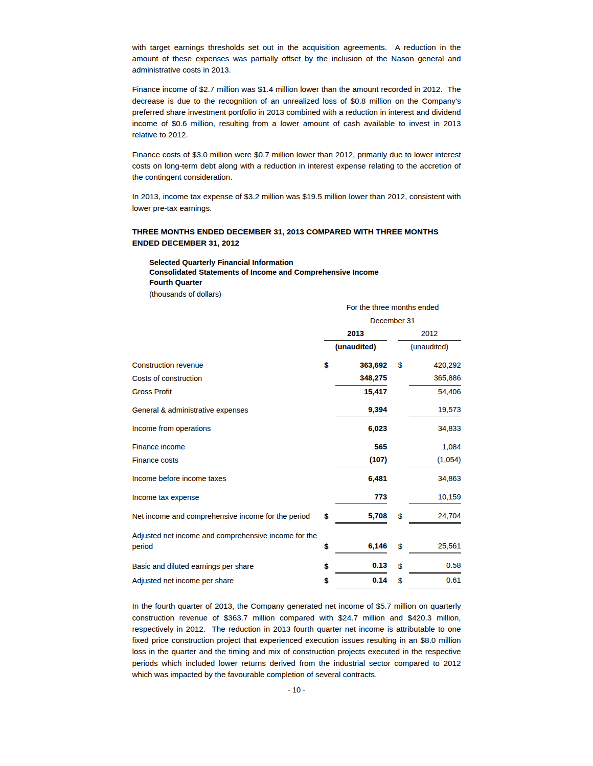with target earnings thresholds set out in the acquisition agreements. A reduction in the amount of these expenses was partially offset by the inclusion of the Nason general and administrative costs in 2013.
Finance income of $2.7 million was $1.4 million lower than the amount recorded in 2012. The decrease is due to the recognition of an unrealized loss of $0.8 million on the Company's preferred share investment portfolio in 2013 combined with a reduction in interest and dividend income of $0.6 million, resulting from a lower amount of cash available to invest in 2013 relative to 2012.
Finance costs of $3.0 million were $0.7 million lower than 2012, primarily due to lower interest costs on long-term debt along with a reduction in interest expense relating to the accretion of the contingent consideration.
In 2013, income tax expense of $3.2 million was $19.5 million lower than 2012, consistent with lower pre-tax earnings.
THREE MONTHS ENDED DECEMBER 31, 2013 COMPARED WITH THREE MONTHS ENDED DECEMBER 31, 2012
Selected Quarterly Financial Information
Consolidated Statements of Income and Comprehensive Income
Fourth Quarter
(thousands of dollars)
| | For the three months ended |
| | December 31 |
| | 2013 | | 2012 |
| | (unaudited) | | (unaudited) |
| Construction revenue | $ | 363,692 | | $ | 420,292 |
| Costs of construction | | 348,275 | | | 365,886 |
| Gross Profit | | 15,417 | | | 54,406 |
| General & administrative expenses | | 9,394 | | | 19,573 |
| Income from operations | | 6,023 | | | 34,833 |
| Finance income | | 565 | | | 1,084 |
| Finance costs | | (107) | | | (1,054) |
| Income before income taxes | | 6,481 | | | 34,863 |
| Income tax expense | | 773 | | | 10,159 |
| Net income and comprehensive income for the period | $ | 5,708 | | $ | 24,704 |
| Adjusted net income and comprehensive income for the period | $ | 6,146 | | $ | 25,561 |
| Basic and diluted earnings per share | $ | 0.13 | | $ | 0.58 |
| Adjusted net income per share | $ | 0.14 | | $ | 0.61 |
In the fourth quarter of 2013, the Company generated net income of $5.7 million on quarterly construction revenue of $363.7 million compared with $24.7 million and $420.3 million, respectively in 2012. The reduction in 2013 fourth quarter net income is attributable to one fixed price construction project that experienced execution issues resulting in an $8.0 million loss in the quarter and the timing and mix of construction projects executed in the respective periods which included lower returns derived from the industrial sector compared to 2012 which was impacted by the favourable completion of several contracts.
- 10 -